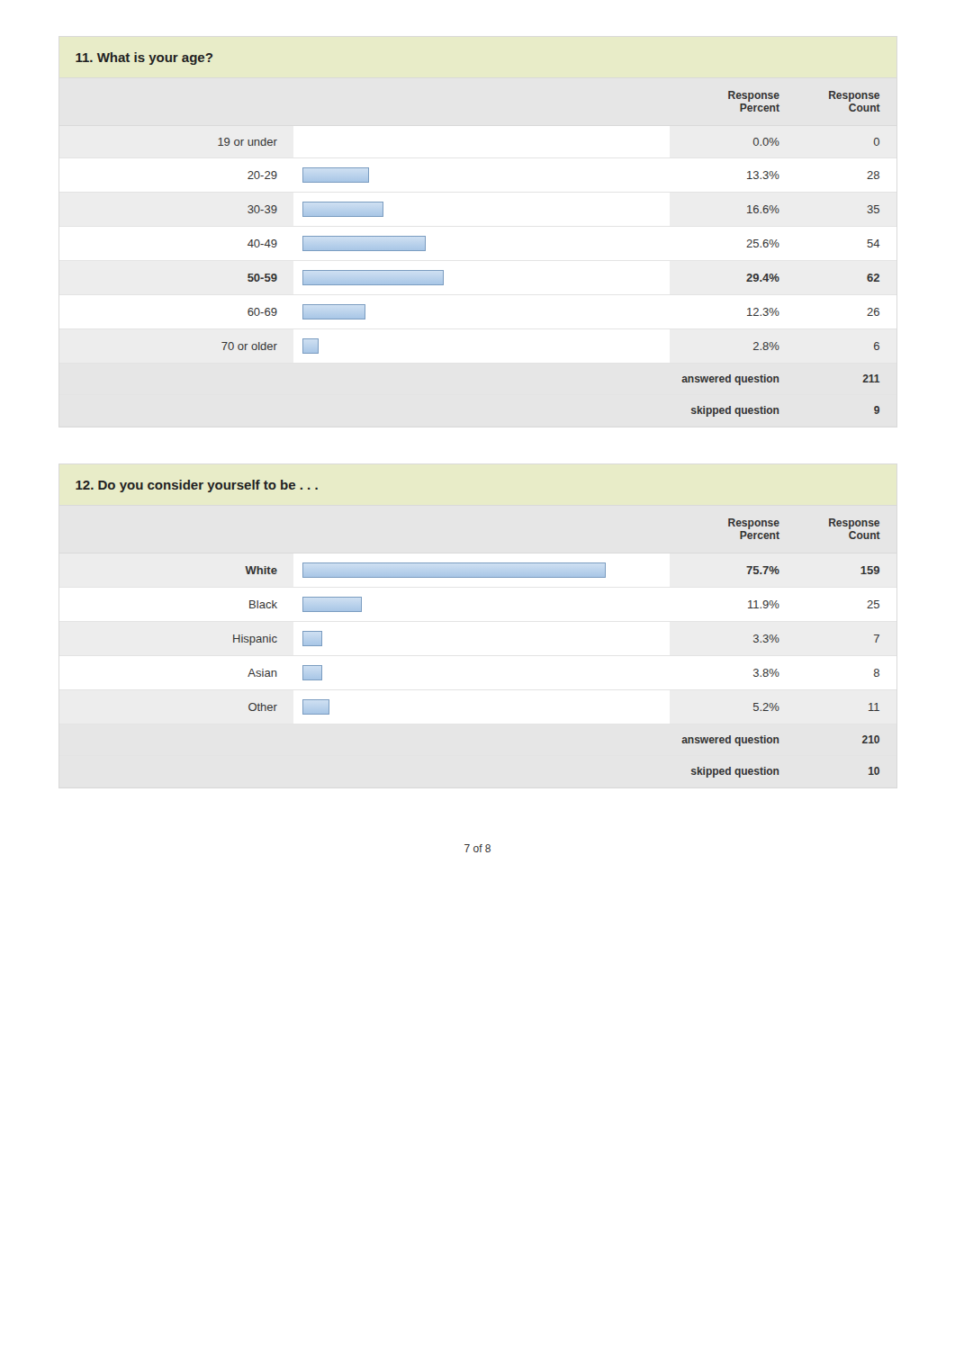11. What is your age?
| | | Response Percent | Response Count |
| --- | --- | --- | --- |
| 19 or under | | 0.0% | 0 |
| 20-29 | | 13.3% | 28 |
| 30-39 | | 16.6% | 35 |
| 40-49 | | 25.6% | 54 |
| 50-59 | | 29.4% | 62 |
| 60-69 | | 12.3% | 26 |
| 70 or older | | 2.8% | 6 |
| answered question | 211 |
| skipped question | 9 |
12. Do you consider yourself to be . . .
| | | Response Percent | Response Count |
| --- | --- | --- | --- |
| White | | 75.7% | 159 |
| Black | | 11.9% | 25 |
| Hispanic | | 3.3% | 7 |
| Asian | | 3.8% | 8 |
| Other | | 5.2% | 11 |
| answered question | 210 |
| skipped question | 10 |
7 of 8